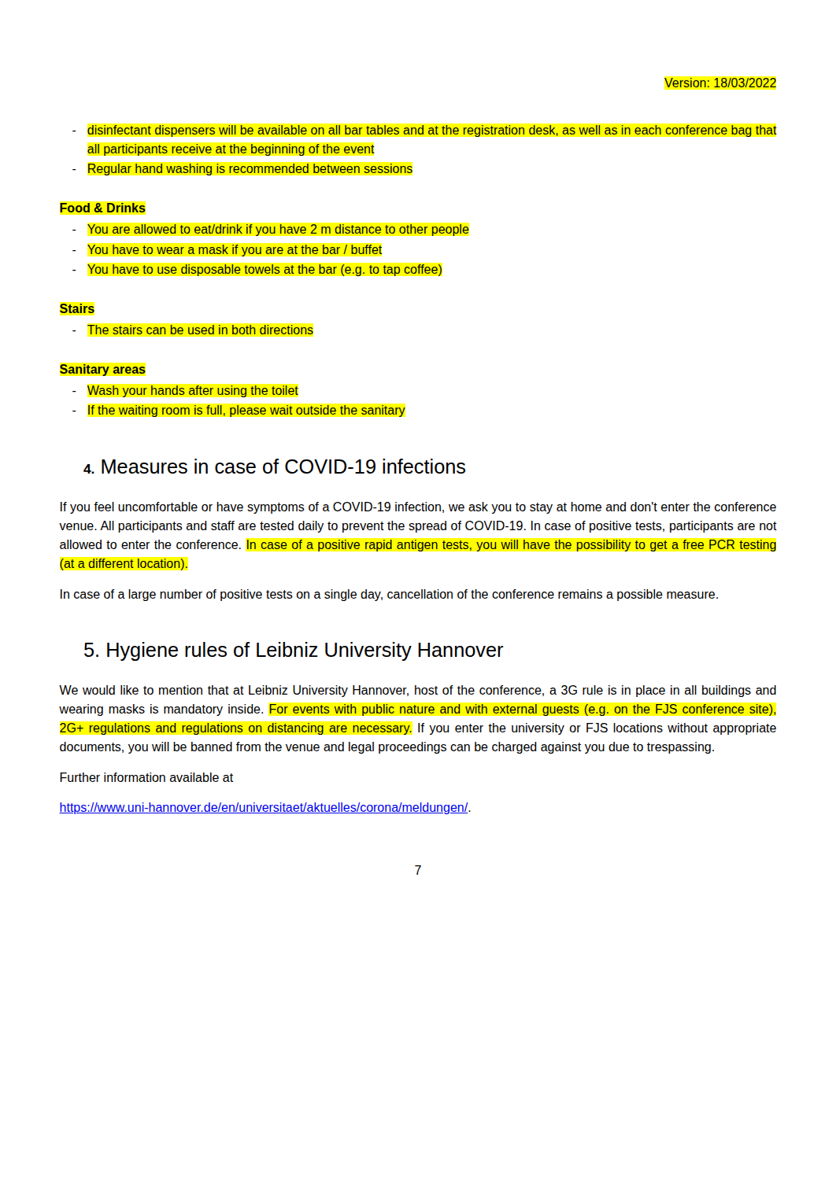Version: 18/03/2022
disinfectant dispensers will be available on all bar tables and at the registration desk, as well as in each conference bag that all participants receive at the beginning of the event
Regular hand washing is recommended between sessions
Food & Drinks
You are allowed to eat/drink if you have 2 m distance to other people
You have to wear a mask if you are at the bar / buffet
You have to use disposable towels at the bar (e.g. to tap coffee)
Stairs
The stairs can be used in both directions
Sanitary areas
Wash your hands after using the toilet
If the waiting room is full, please wait outside the sanitary
4. Measures in case of COVID-19 infections
If you feel uncomfortable or have symptoms of a COVID-19 infection, we ask you to stay at home and don't enter the conference venue. All participants and staff are tested daily to prevent the spread of COVID-19. In case of positive tests, participants are not allowed to enter the conference. In case of a positive rapid antigen tests, you will have the possibility to get a free PCR testing (at a different location).
In case of a large number of positive tests on a single day, cancellation of the conference remains a possible measure.
5. Hygiene rules of Leibniz University Hannover
We would like to mention that at Leibniz University Hannover, host of the conference, a 3G rule is in place in all buildings and wearing masks is mandatory inside. For events with public nature and with external guests (e.g. on the FJS conference site), 2G+ regulations and regulations on distancing are necessary. If you enter the university or FJS locations without appropriate documents, you will be banned from the venue and legal proceedings can be charged against you due to trespassing.
Further information available at
https://www.uni-hannover.de/en/universitaet/aktuelles/corona/meldungen/.
7